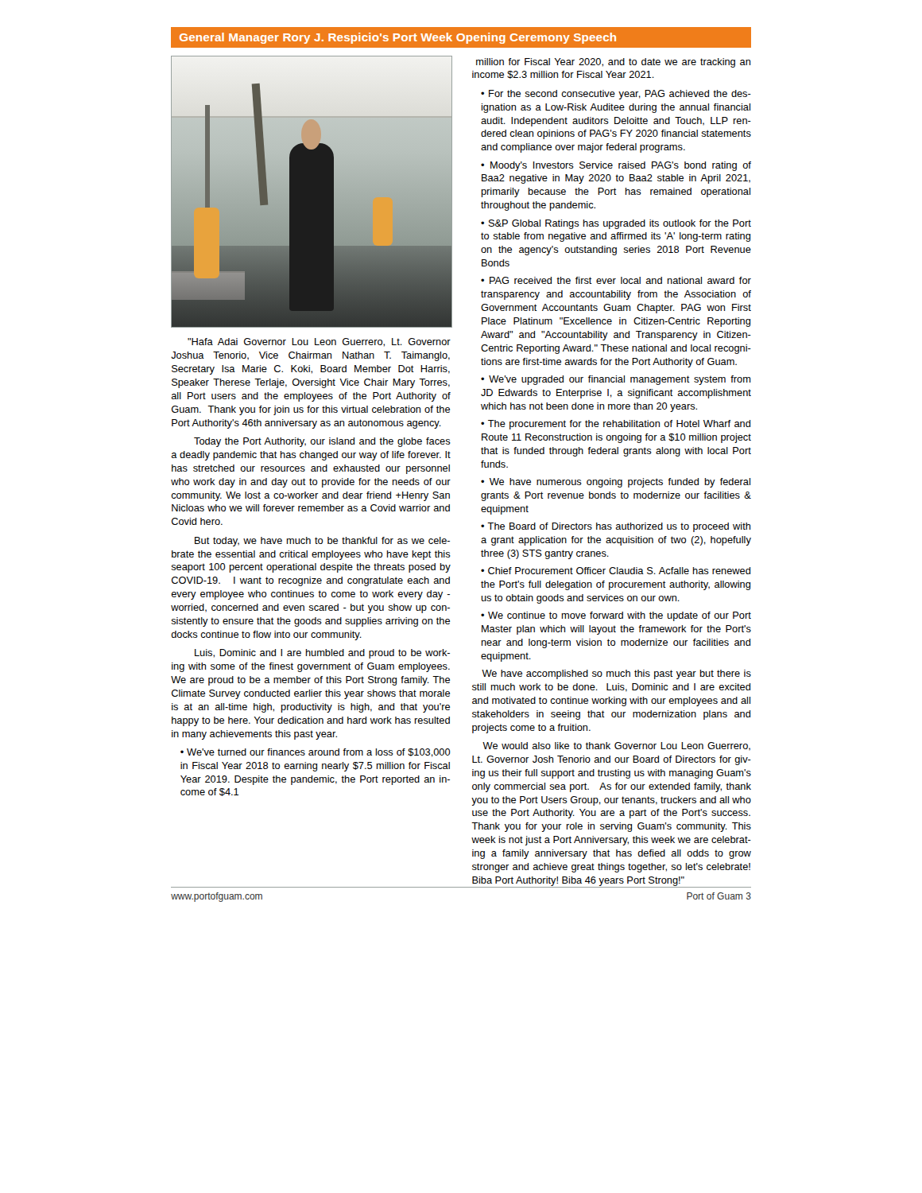General Manager Rory J. Respicio's Port Week Opening Ceremony Speech
"Hafa Adai Governor Lou Leon Guerrero, Lt. Governor Joshua Tenorio, Vice Chairman Nathan T. Taimanglo, Secretary Isa Marie C. Koki, Board Member Dot Harris, Speaker Therese Terlaje, Oversight Vice Chair Mary Torres, all Port users and the employees of the Port Authority of Guam. Thank you for join us for this virtual celebration of the Port Authority's 46th anniversary as an autonomous agency.
Today the Port Authority, our island and the globe faces a deadly pandemic that has changed our way of life forever. It has stretched our resources and exhausted our personnel who work day in and day out to provide for the needs of our community. We lost a co-worker and dear friend +Henry San Nicloas who we will forever remember as a Covid warrior and Covid hero.
But today, we have much to be thankful for as we celebrate the essential and critical employees who have kept this seaport 100 percent operational despite the threats posed by COVID-19. I want to recognize and congratulate each and every employee who continues to come to work every day - worried, concerned and even scared - but you show up consistently to ensure that the goods and supplies arriving on the docks continue to flow into our community.
Luis, Dominic and I are humbled and proud to be working with some of the finest government of Guam employees. We are proud to be a member of this Port Strong family. The Climate Survey conducted earlier this year shows that morale is at an all-time high, productivity is high, and that you're happy to be here. Your dedication and hard work has resulted in many achievements this past year.
We've turned our finances around from a loss of $103,000 in Fiscal Year 2018 to earning nearly $7.5 million for Fiscal Year 2019. Despite the pandemic, the Port reported an income of $4.1
million for Fiscal Year 2020, and to date we are tracking an income $2.3 million for Fiscal Year 2021.
For the second consecutive year, PAG achieved the designation as a Low-Risk Auditee during the annual financial audit. Independent auditors Deloitte and Touch, LLP rendered clean opinions of PAG's FY 2020 financial statements and compliance over major federal programs.
Moody's Investors Service raised PAG's bond rating of Baa2 negative in May 2020 to Baa2 stable in April 2021, primarily because the Port has remained operational throughout the pandemic.
S&P Global Ratings has upgraded its outlook for the Port to stable from negative and affirmed its 'A' long-term rating on the agency's outstanding series 2018 Port Revenue Bonds
PAG received the first ever local and national award for transparency and accountability from the Association of Government Accountants Guam Chapter. PAG won First Place Platinum "Excellence in Citizen-Centric Reporting Award" and "Accountability and Transparency in Citizen-Centric Reporting Award." These national and local recognitions are first-time awards for the Port Authority of Guam.
We've upgraded our financial management system from JD Edwards to Enterprise I, a significant accomplishment which has not been done in more than 20 years.
The procurement for the rehabilitation of Hotel Wharf and Route 11 Reconstruction is ongoing for a $10 million project that is funded through federal grants along with local Port funds.
We have numerous ongoing projects funded by federal grants & Port revenue bonds to modernize our facilities & equipment
The Board of Directors has authorized us to proceed with a grant application for the acquisition of two (2), hopefully three (3) STS gantry cranes.
Chief Procurement Officer Claudia S. Acfalle has renewed the Port's full delegation of procurement authority, allowing us to obtain goods and services on our own.
We continue to move forward with the update of our Port Master plan which will layout the framework for the Port's near and long-term vision to modernize our facilities and equipment.
We have accomplished so much this past year but there is still much work to be done. Luis, Dominic and I are excited and motivated to continue working with our employees and all stakeholders in seeing that our modernization plans and projects come to a fruition.
We would also like to thank Governor Lou Leon Guerrero, Lt. Governor Josh Tenorio and our Board of Directors for giving us their full support and trusting us with managing Guam's only commercial sea port. As for our extended family, thank you to the Port Users Group, our tenants, truckers and all who use the Port Authority. You are a part of the Port's success. Thank you for your role in serving Guam's community. This week is not just a Port Anniversary, this week we are celebrating a family anniversary that has defied all odds to grow stronger and achieve great things together, so let's celebrate! Biba Port Authority! Biba 46 years Port Strong!"
www.portofguam.com Port of Guam 3